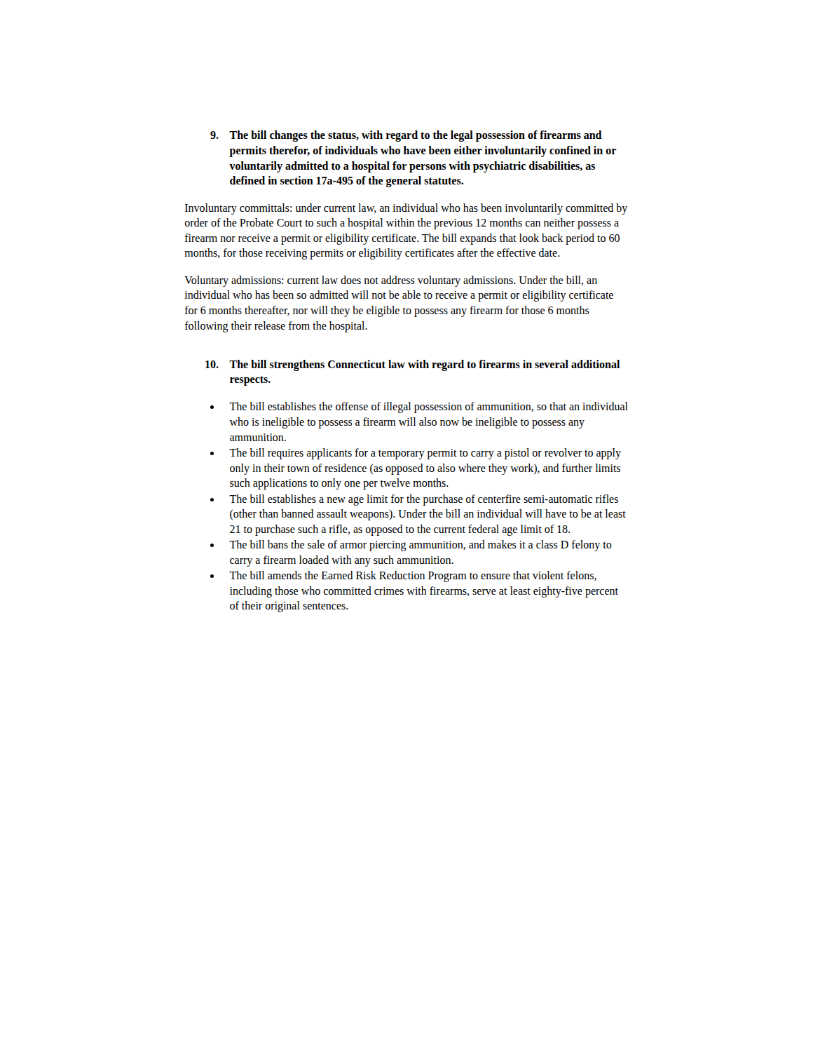The bill changes the status, with regard to the legal possession of firearms and permits therefor, of individuals who have been either involuntarily confined in or voluntarily admitted to a hospital for persons with psychiatric disabilities, as defined in section 17a-495 of the general statutes.
Involuntary committals: under current law, an individual who has been involuntarily committed by order of the Probate Court to such a hospital within the previous 12 months can neither possess a firearm nor receive a permit or eligibility certificate. The bill expands that look back period to 60 months, for those receiving permits or eligibility certificates after the effective date.
Voluntary admissions: current law does not address voluntary admissions. Under the bill, an individual who has been so admitted will not be able to receive a permit or eligibility certificate for 6 months thereafter, nor will they be eligible to possess any firearm for those 6 months following their release from the hospital.
The bill strengthens Connecticut law with regard to firearms in several additional respects.
The bill establishes the offense of illegal possession of ammunition, so that an individual who is ineligible to possess a firearm will also now be ineligible to possess any ammunition.
The bill requires applicants for a temporary permit to carry a pistol or revolver to apply only in their town of residence (as opposed to also where they work), and further limits such applications to only one per twelve months.
The bill establishes a new age limit for the purchase of centerfire semi-automatic rifles (other than banned assault weapons). Under the bill an individual will have to be at least 21 to purchase such a rifle, as opposed to the current federal age limit of 18.
The bill bans the sale of armor piercing ammunition, and makes it a class D felony to carry a firearm loaded with any such ammunition.
The bill amends the Earned Risk Reduction Program to ensure that violent felons, including those who committed crimes with firearms, serve at least eighty-five percent of their original sentences.